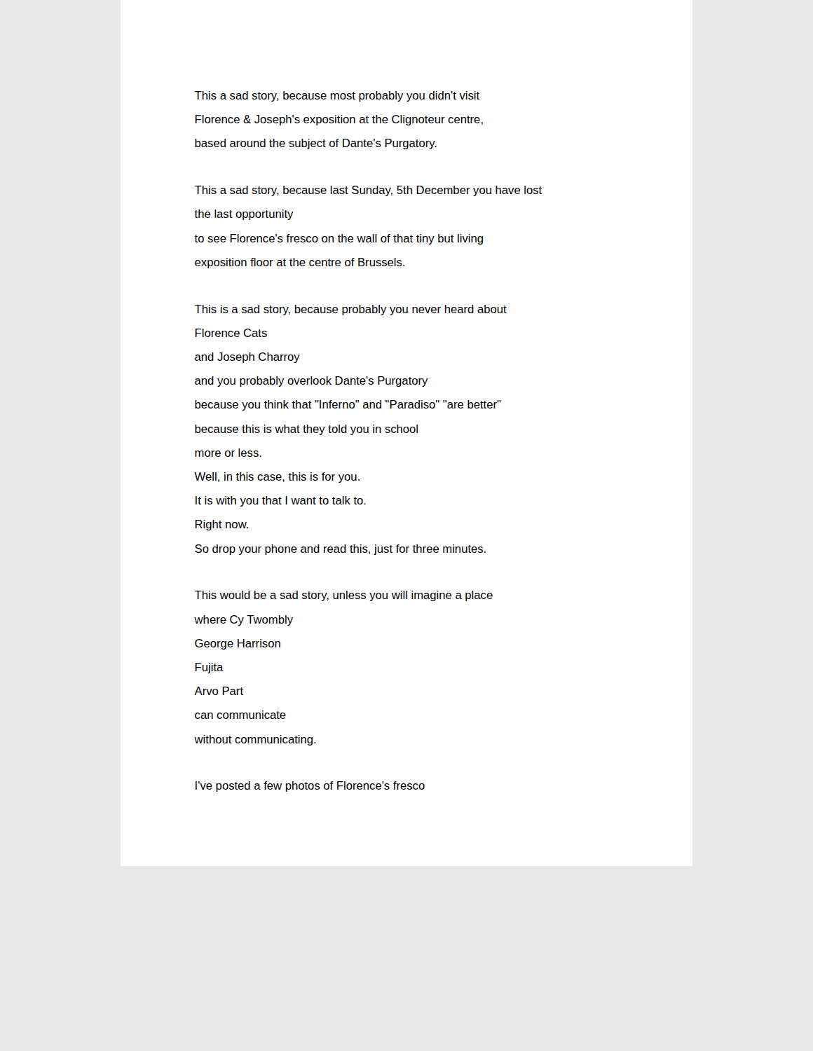This a sad story, because most probably you didn't visit
Florence & Joseph's exposition at the Clignoteur centre,
based around the subject of Dante's Purgatory.
This a sad story, because last Sunday, 5th December you have lost
the last opportunity
to see Florence's fresco on the wall of that tiny but living
exposition floor at the centre of Brussels.
This is a sad story, because probably you never heard about
Florence Cats
and Joseph Charroy
and you probably overlook Dante's Purgatory
because you think that "Inferno" and "Paradiso" "are better"
because this is what they told you in school
more or less.
Well, in this case, this is for you.
It is with you that I want to talk to.
Right now.
So drop your phone and read this, just for three minutes.
This would be a sad story, unless you will imagine a place
where Cy Twombly
George Harrison
Fujita
Arvo Part
can communicate
without communicating.
I've posted a few photos of Florence's fresco